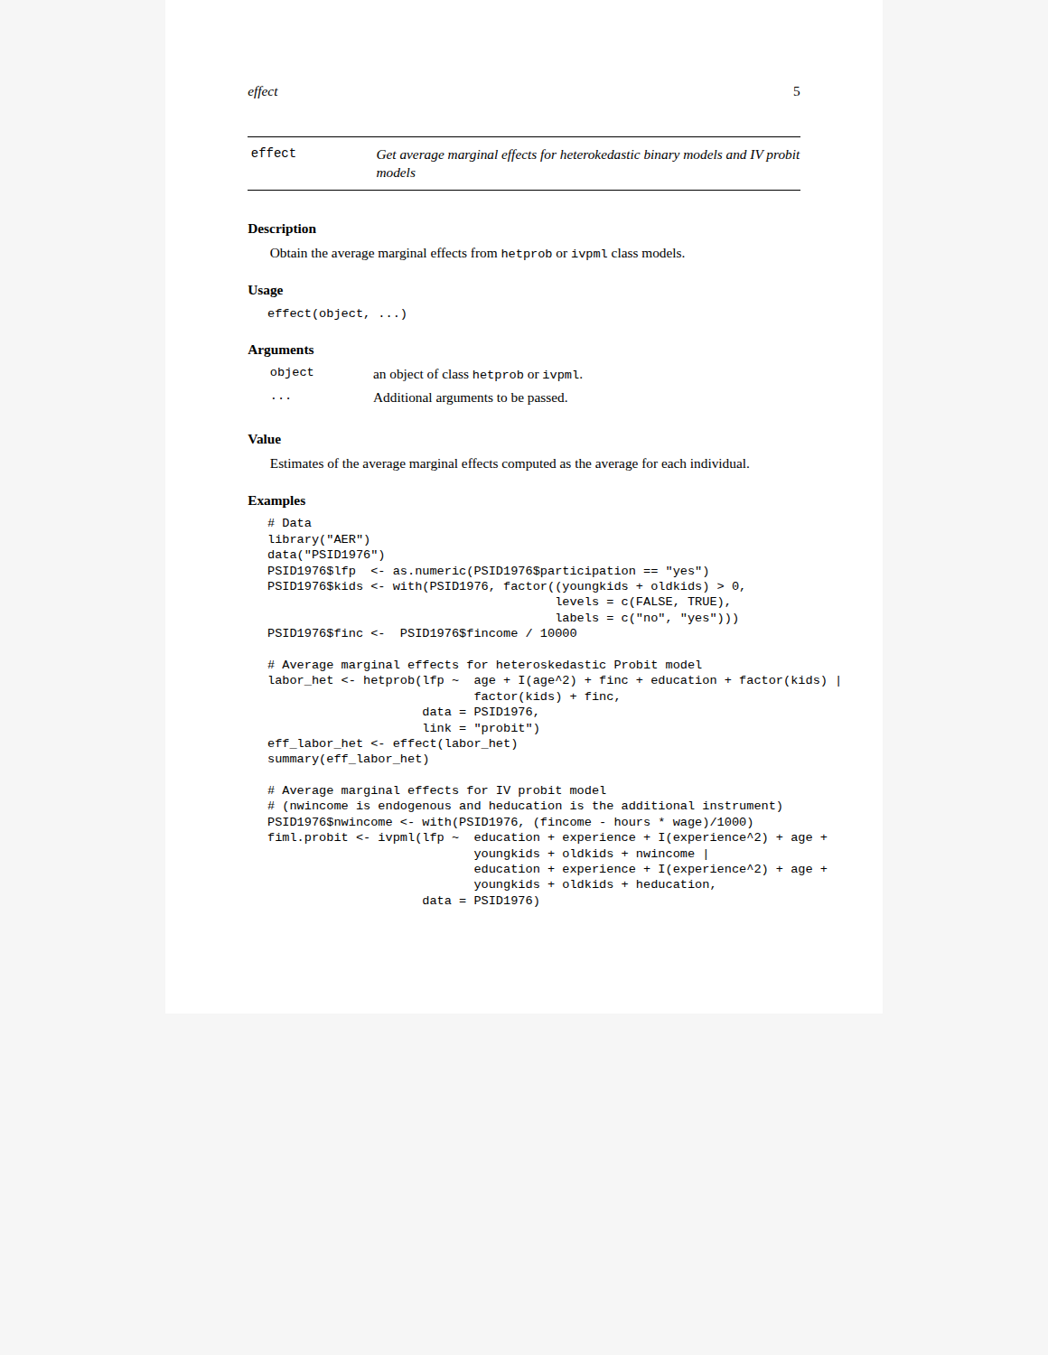effect 5
| effect | Get average marginal effects for heterokedastic binary models and IV probit models |
Description
Obtain the average marginal effects from hetprob or ivpml class models.
Usage
effect(object, ...)
Arguments
| object | an object of class hetprob or ivpml . |
| ... | Additional arguments to be passed. |
Value
Estimates of the average marginal effects computed as the average for each individual.
Examples
# Data
library("AER")
data("PSID1976")
PSID1976$lfp  <- as.numeric(PSID1976$participation == "yes")
PSID1976$kids <- with(PSID1976, factor((youngkids + oldkids) > 0,
                                       levels = c(FALSE, TRUE),
                                       labels = c("no", "yes")))
PSID1976$finc <-  PSID1976$fincome / 10000

# Average marginal effects for heteroskedastic Probit model
labor_het <- hetprob(lfp ~  age + I(age^2) + finc + education + factor(kids) |
                            factor(kids) + finc,
                     data = PSID1976,
                     link = "probit")
eff_labor_het <- effect(labor_het)
summary(eff_labor_het)

# Average marginal effects for IV probit model
# (nwincome is endogenous and heducation is the additional instrument)
PSID1976$nwincome <- with(PSID1976, (fincome - hours * wage)/1000)
fiml.probit <- ivpml(lfp ~  education + experience + I(experience^2) + age +
                            youngkids + oldkids + nwincome |
                            education + experience + I(experience^2) + age +
                            youngkids + oldkids + heducation,
                     data = PSID1976)